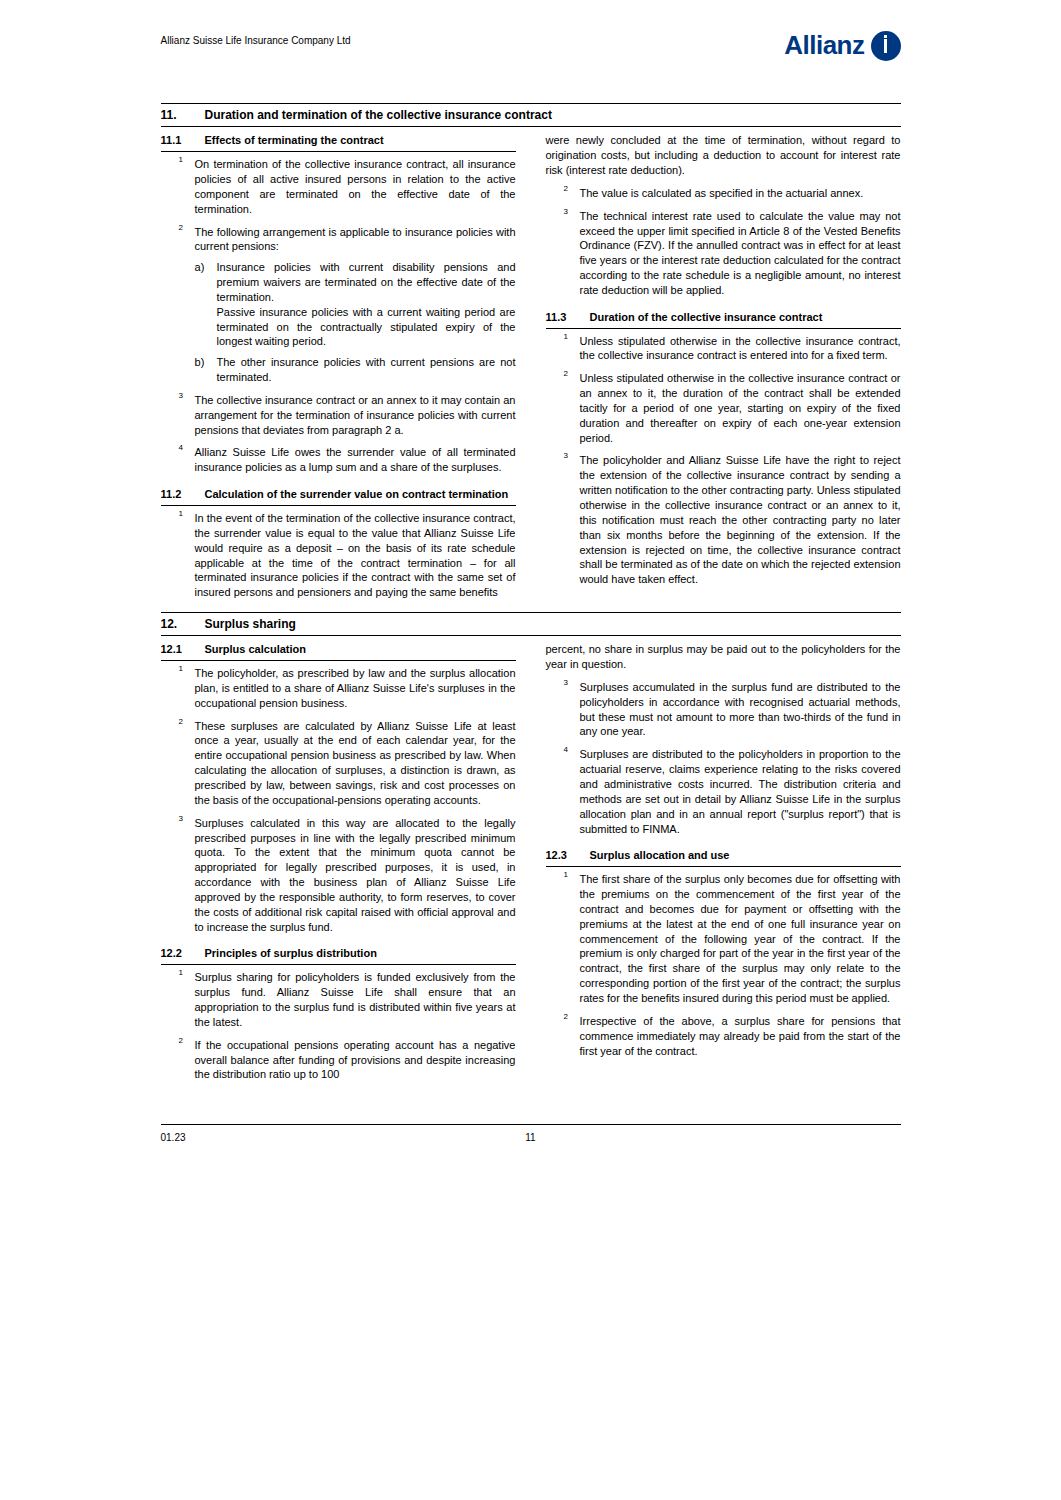Allianz Suisse Life Insurance Company Ltd
Allianz
11. Duration and termination of the collective insurance contract
11.1 Effects of terminating the contract
On termination of the collective insurance contract, all insurance policies of all active insured persons in relation to the active component are terminated on the effective date of the termination.
The following arrangement is applicable to insurance policies with current pensions:
Insurance policies with current disability pensions and premium waivers are terminated on the effective date of the termination.
Passive insurance policies with a current waiting period are terminated on the contractually stipulated expiry of the longest waiting period.
The other insurance policies with current pensions are not terminated.
The collective insurance contract or an annex to it may contain an arrangement for the termination of insurance policies with current pensions that deviates from paragraph 2 a.
Allianz Suisse Life owes the surrender value of all terminated insurance policies as a lump sum and a share of the surpluses.
11.2 Calculation of the surrender value on contract termination
In the event of the termination of the collective insurance contract, the surrender value is equal to the value that Allianz Suisse Life would require as a deposit – on the basis of its rate schedule applicable at the time of the contract termination – for all terminated insurance policies if the contract with the same set of insured persons and pensioners and paying the same benefits
were newly concluded at the time of termination, without regard to origination costs, but including a deduction to account for interest rate risk (interest rate deduction).
The value is calculated as specified in the actuarial annex.
The technical interest rate used to calculate the value may not exceed the upper limit specified in Article 8 of the Vested Benefits Ordinance (FZV). If the annulled contract was in effect for at least five years or the interest rate deduction calculated for the contract according to the rate schedule is a negligible amount, no interest rate deduction will be applied.
11.3 Duration of the collective insurance contract
Unless stipulated otherwise in the collective insurance contract, the collective insurance contract is entered into for a fixed term.
Unless stipulated otherwise in the collective insurance contract or an annex to it, the duration of the contract shall be extended tacitly for a period of one year, starting on expiry of the fixed duration and thereafter on expiry of each one-year extension period.
The policyholder and Allianz Suisse Life have the right to reject the extension of the collective insurance contract by sending a written notification to the other contracting party. Unless stipulated otherwise in the collective insurance contract or an annex to it, this notification must reach the other contracting party no later than six months before the beginning of the extension. If the extension is rejected on time, the collective insurance contract shall be terminated as of the date on which the rejected extension would have taken effect.
12. Surplus sharing
12.1 Surplus calculation
The policyholder, as prescribed by law and the surplus allocation plan, is entitled to a share of Allianz Suisse Life's surpluses in the occupational pension business.
These surpluses are calculated by Allianz Suisse Life at least once a year, usually at the end of each calendar year, for the entire occupational pension business as prescribed by law. When calculating the allocation of surpluses, a distinction is drawn, as prescribed by law, between savings, risk and cost processes on the basis of the occupational-pensions operating accounts.
Surpluses calculated in this way are allocated to the legally prescribed purposes in line with the legally prescribed minimum quota. To the extent that the minimum quota cannot be appropriated for legally prescribed purposes, it is used, in accordance with the business plan of Allianz Suisse Life approved by the responsible authority, to form reserves, to cover the costs of additional risk capital raised with official approval and to increase the surplus fund.
12.2 Principles of surplus distribution
Surplus sharing for policyholders is funded exclusively from the surplus fund. Allianz Suisse Life shall ensure that an appropriation to the surplus fund is distributed within five years at the latest.
If the occupational pensions operating account has a negative overall balance after funding of provisions and despite increasing the distribution ratio up to 100
percent, no share in surplus may be paid out to the policyholders for the year in question.
Surpluses accumulated in the surplus fund are distributed to the policyholders in accordance with recognised actuarial methods, but these must not amount to more than two-thirds of the fund in any one year.
Surpluses are distributed to the policyholders in proportion to the actuarial reserve, claims experience relating to the risks covered and administrative costs incurred. The distribution criteria and methods are set out in detail by Allianz Suisse Life in the surplus allocation plan and in an annual report ("surplus report") that is submitted to FINMA.
12.3 Surplus allocation and use
The first share of the surplus only becomes due for offsetting with the premiums on the commencement of the first year of the contract and becomes due for payment or offsetting with the premiums at the latest at the end of one full insurance year on commencement of the following year of the contract. If the premium is only charged for part of the year in the first year of the contract, the first share of the surplus may only relate to the corresponding portion of the first year of the contract; the surplus rates for the benefits insured during this period must be applied.
Irrespective of the above, a surplus share for pensions that commence immediately may already be paid from the start of the first year of the contract.
01.23
11